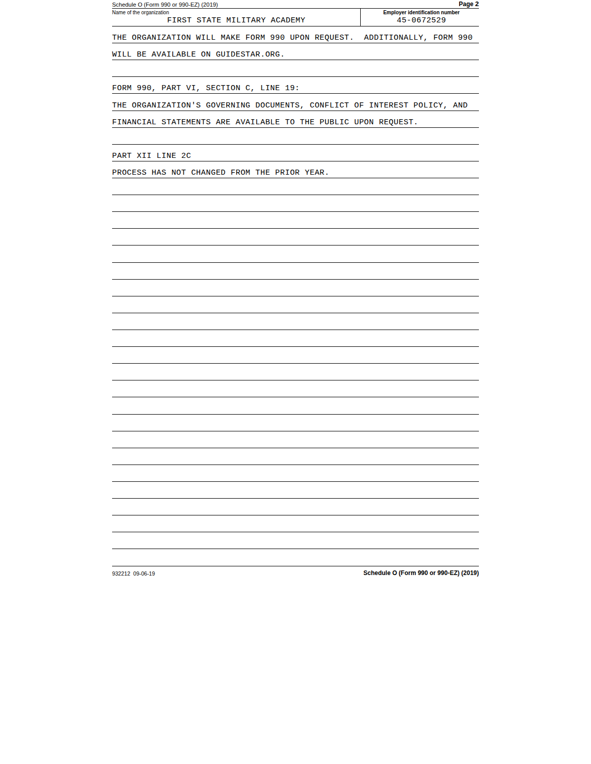Schedule O (Form 990 or 990-EZ) (2019)
Page 2
Name of the organization
FIRST STATE MILITARY ACADEMY
Employer identification number
45-0672529
THE ORGANIZATION WILL MAKE FORM 990 UPON REQUEST. ADDITIONALLY, FORM 990
WILL BE AVAILABLE ON GUIDESTAR.ORG.
FORM 990, PART VI, SECTION C, LINE 19:
THE ORGANIZATION'S GOVERNING DOCUMENTS, CONFLICT OF INTEREST POLICY, AND
FINANCIAL STATEMENTS ARE AVAILABLE TO THE PUBLIC UPON REQUEST.
PART XII LINE 2C
PROCESS HAS NOT CHANGED FROM THE PRIOR YEAR.
932212 09-06-19
Schedule O (Form 990 or 990-EZ) (2019)